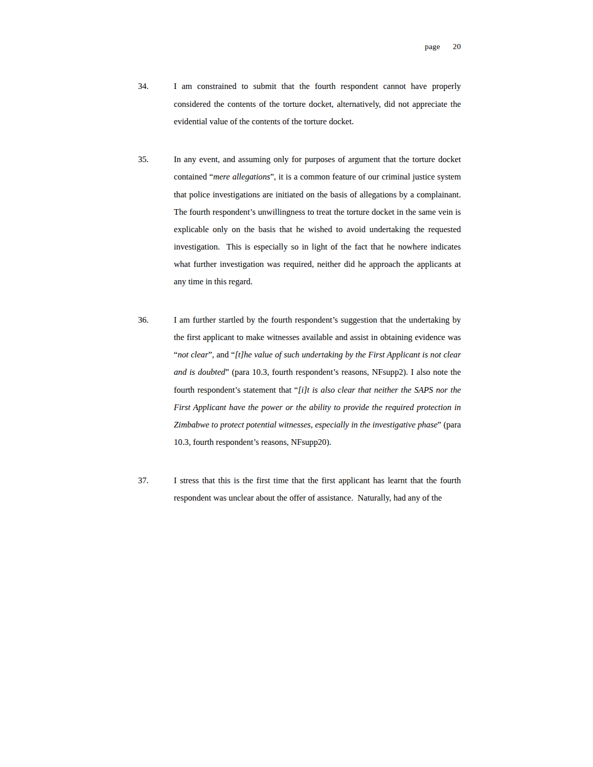page20
34. I am constrained to submit that the fourth respondent cannot have properly considered the contents of the torture docket, alternatively, did not appreciate the evidential value of the contents of the torture docket.
35. In any event, and assuming only for purposes of argument that the torture docket contained “mere allegations”, it is a common feature of our criminal justice system that police investigations are initiated on the basis of allegations by a complainant. The fourth respondent’s unwillingness to treat the torture docket in the same vein is explicable only on the basis that he wished to avoid undertaking the requested investigation. This is especially so in light of the fact that he nowhere indicates what further investigation was required, neither did he approach the applicants at any time in this regard.
36. I am further startled by the fourth respondent’s suggestion that the undertaking by the first applicant to make witnesses available and assist in obtaining evidence was “not clear”, and “[t]he value of such undertaking by the First Applicant is not clear and is doubted” (para 10.3, fourth respondent’s reasons, NFsupp2). I also note the fourth respondent’s statement that “[i]t is also clear that neither the SAPS nor the First Applicant have the power or the ability to provide the required protection in Zimbabwe to protect potential witnesses, especially in the investigative phase” (para 10.3, fourth respondent’s reasons, NFsupp20).
37. I stress that this is the first time that the first applicant has learnt that the fourth respondent was unclear about the offer of assistance. Naturally, had any of the